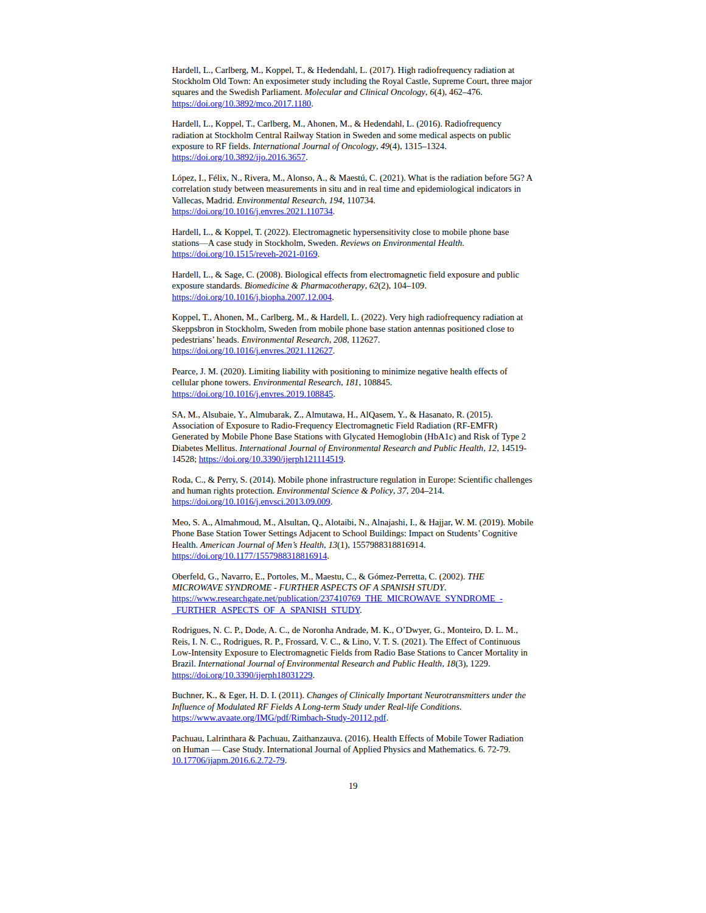Hardell, L., Carlberg, M., Koppel, T., & Hedendahl, L. (2017). High radiofrequency radiation at Stockholm Old Town: An exposimeter study including the Royal Castle, Supreme Court, three major squares and the Swedish Parliament. Molecular and Clinical Oncology, 6(4), 462–476. https://doi.org/10.3892/mco.2017.1180.
Hardell, L., Koppel, T., Carlberg, M., Ahonen, M., & Hedendahl, L. (2016). Radiofrequency radiation at Stockholm Central Railway Station in Sweden and some medical aspects on public exposure to RF fields. International Journal of Oncology, 49(4), 1315–1324. https://doi.org/10.3892/ijo.2016.3657.
López, I., Félix, N., Rivera, M., Alonso, A., & Maestú, C. (2021). What is the radiation before 5G? A correlation study between measurements in situ and in real time and epidemiological indicators in Vallecas, Madrid. Environmental Research, 194, 110734. https://doi.org/10.1016/j.envres.2021.110734.
Hardell, L., & Koppel, T. (2022). Electromagnetic hypersensitivity close to mobile phone base stations—A case study in Stockholm, Sweden. Reviews on Environmental Health. https://doi.org/10.1515/reveh-2021-0169.
Hardell, L., & Sage, C. (2008). Biological effects from electromagnetic field exposure and public exposure standards. Biomedicine & Pharmacotherapy, 62(2), 104–109. https://doi.org/10.1016/j.biopha.2007.12.004.
Koppel, T., Ahonen, M., Carlberg, M., & Hardell, L. (2022). Very high radiofrequency radiation at Skeppsbron in Stockholm, Sweden from mobile phone base station antennas positioned close to pedestrians’ heads. Environmental Research, 208, 112627. https://doi.org/10.1016/j.envres.2021.112627.
Pearce, J. M. (2020). Limiting liability with positioning to minimize negative health effects of cellular phone towers. Environmental Research, 181, 108845. https://doi.org/10.1016/j.envres.2019.108845.
SA, M., Alsubaie, Y., Almubarak, Z., Almutawa, H., AlQasem, Y., & Hasanato, R. (2015). Association of Exposure to Radio-Frequency Electromagnetic Field Radiation (RF-EMFR) Generated by Mobile Phone Base Stations with Glycated Hemoglobin (HbA1c) and Risk of Type 2 Diabetes Mellitus. International Journal of Environmental Research and Public Health, 12, 14519-14528; https://doi.org/10.3390/ijerph121114519.
Roda, C., & Perry, S. (2014). Mobile phone infrastructure regulation in Europe: Scientific challenges and human rights protection. Environmental Science & Policy, 37, 204–214. https://doi.org/10.1016/j.envsci.2013.09.009.
Meo, S. A., Almahmoud, M., Alsultan, Q., Alotaibi, N., Alnajashi, I., & Hajjar, W. M. (2019). Mobile Phone Base Station Tower Settings Adjacent to School Buildings: Impact on Students’ Cognitive Health. American Journal of Men’s Health, 13(1), 1557988318816914. https://doi.org/10.1177/1557988318816914.
Oberfeld, G., Navarro, E., Portoles, M., Maestu, C., & Gómez-Perretta, C. (2002). THE MICROWAVE SYNDROME - FURTHER ASPECTS OF A SPANISH STUDY. https://www.researchgate.net/publication/237410769_THE_MICROWAVE_SYNDROME_-_FURTHER_ASPECTS_OF_A_SPANISH_STUDY.
Rodrigues, N. C. P., Dode, A. C., de Noronha Andrade, M. K., O’Dwyer, G., Monteiro, D. L. M., Reis, I. N. C., Rodrigues, R. P., Frossard, V. C., & Lino, V. T. S. (2021). The Effect of Continuous Low-Intensity Exposure to Electromagnetic Fields from Radio Base Stations to Cancer Mortality in Brazil. International Journal of Environmental Research and Public Health, 18(3), 1229. https://doi.org/10.3390/ijerph18031229.
Buchner, K., & Eger, H. D. I. (2011). Changes of Clinically Important Neurotransmitters under the Influence of Modulated RF Fields A Long-term Study under Real-life Conditions. https://www.avaate.org/IMG/pdf/Rimbach-Study-20112.pdf.
Pachuau, Lalrinthara & Pachuau, Zaithanzauva. (2016). Health Effects of Mobile Tower Radiation on Human — Case Study. International Journal of Applied Physics and Mathematics. 6. 72-79. 10.17706/ijapm.2016.6.2.72-79.
19